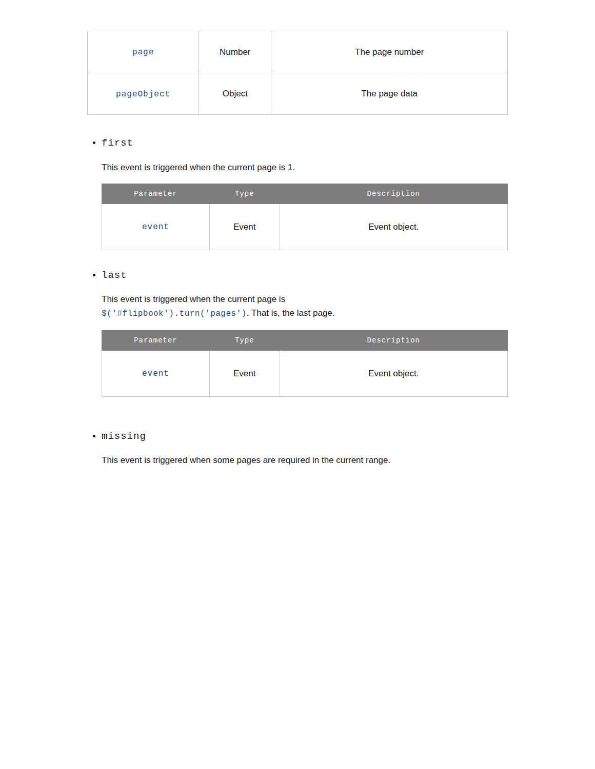| page | Number | The page number |
| pageObject | Object | The page data |
first
This event is triggered when the current page is 1.
| Parameter | Type | Description |
| --- | --- | --- |
| event | Event | Event object. |
last
This event is triggered when the current page is $('#flipbook').turn('pages'). That is, the last page.
| Parameter | Type | Description |
| --- | --- | --- |
| event | Event | Event object. |
missing
This event is triggered when some pages are required in the current range.